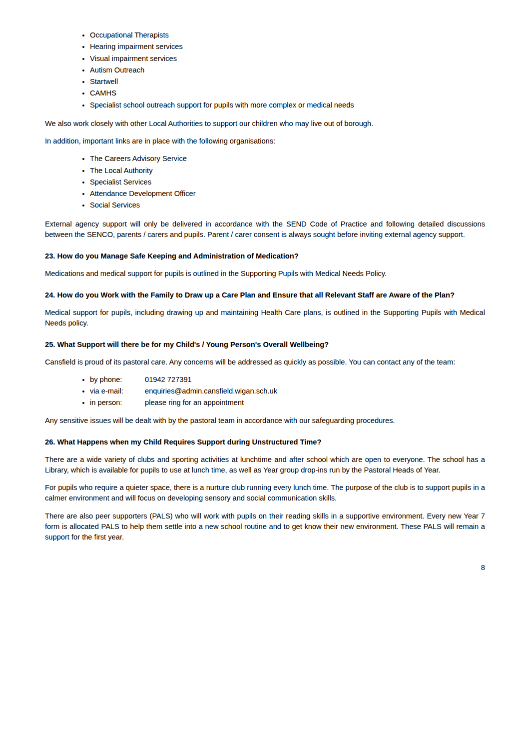Occupational Therapists
Hearing impairment services
Visual impairment services
Autism Outreach
Startwell
CAMHS
Specialist school outreach support for pupils with more complex or medical needs
We also work closely with other Local Authorities to support our children who may live out of borough.
In addition, important links are in place with the following organisations:
The Careers Advisory Service
The Local Authority
Specialist Services
Attendance Development Officer
Social Services
External agency support will only be delivered in accordance with the SEND Code of Practice and following detailed discussions between the SENCO, parents / carers and pupils. Parent / carer consent is always sought before inviting external agency support.
23. How do you Manage Safe Keeping and Administration of Medication?
Medications and medical support for pupils is outlined in the Supporting Pupils with Medical Needs Policy.
24. How do you Work with the Family to Draw up a Care Plan and Ensure that all Relevant Staff are Aware of the Plan?
Medical support for pupils, including drawing up and maintaining Health Care plans, is outlined in the Supporting Pupils with Medical Needs policy.
25. What Support will there be for my Child's / Young Person's Overall Wellbeing?
Cansfield is proud of its pastoral care. Any concerns will be addressed as quickly as possible. You can contact any of the team:
by phone: 01942 727391
via e-mail: enquiries@admin.cansfield.wigan.sch.uk
in person: please ring for an appointment
Any sensitive issues will be dealt with by the pastoral team in accordance with our safeguarding procedures.
26. What Happens when my Child Requires Support during Unstructured Time?
There are a wide variety of clubs and sporting activities at lunchtime and after school which are open to everyone. The school has a Library, which is available for pupils to use at lunch time, as well as Year group drop-ins run by the Pastoral Heads of Year.
For pupils who require a quieter space, there is a nurture club running every lunch time. The purpose of the club is to support pupils in a calmer environment and will focus on developing sensory and social communication skills.
There are also peer supporters (PALS) who will work with pupils on their reading skills in a supportive environment. Every new Year 7 form is allocated PALS to help them settle into a new school routine and to get know their new environment. These PALS will remain a support for the first year.
8